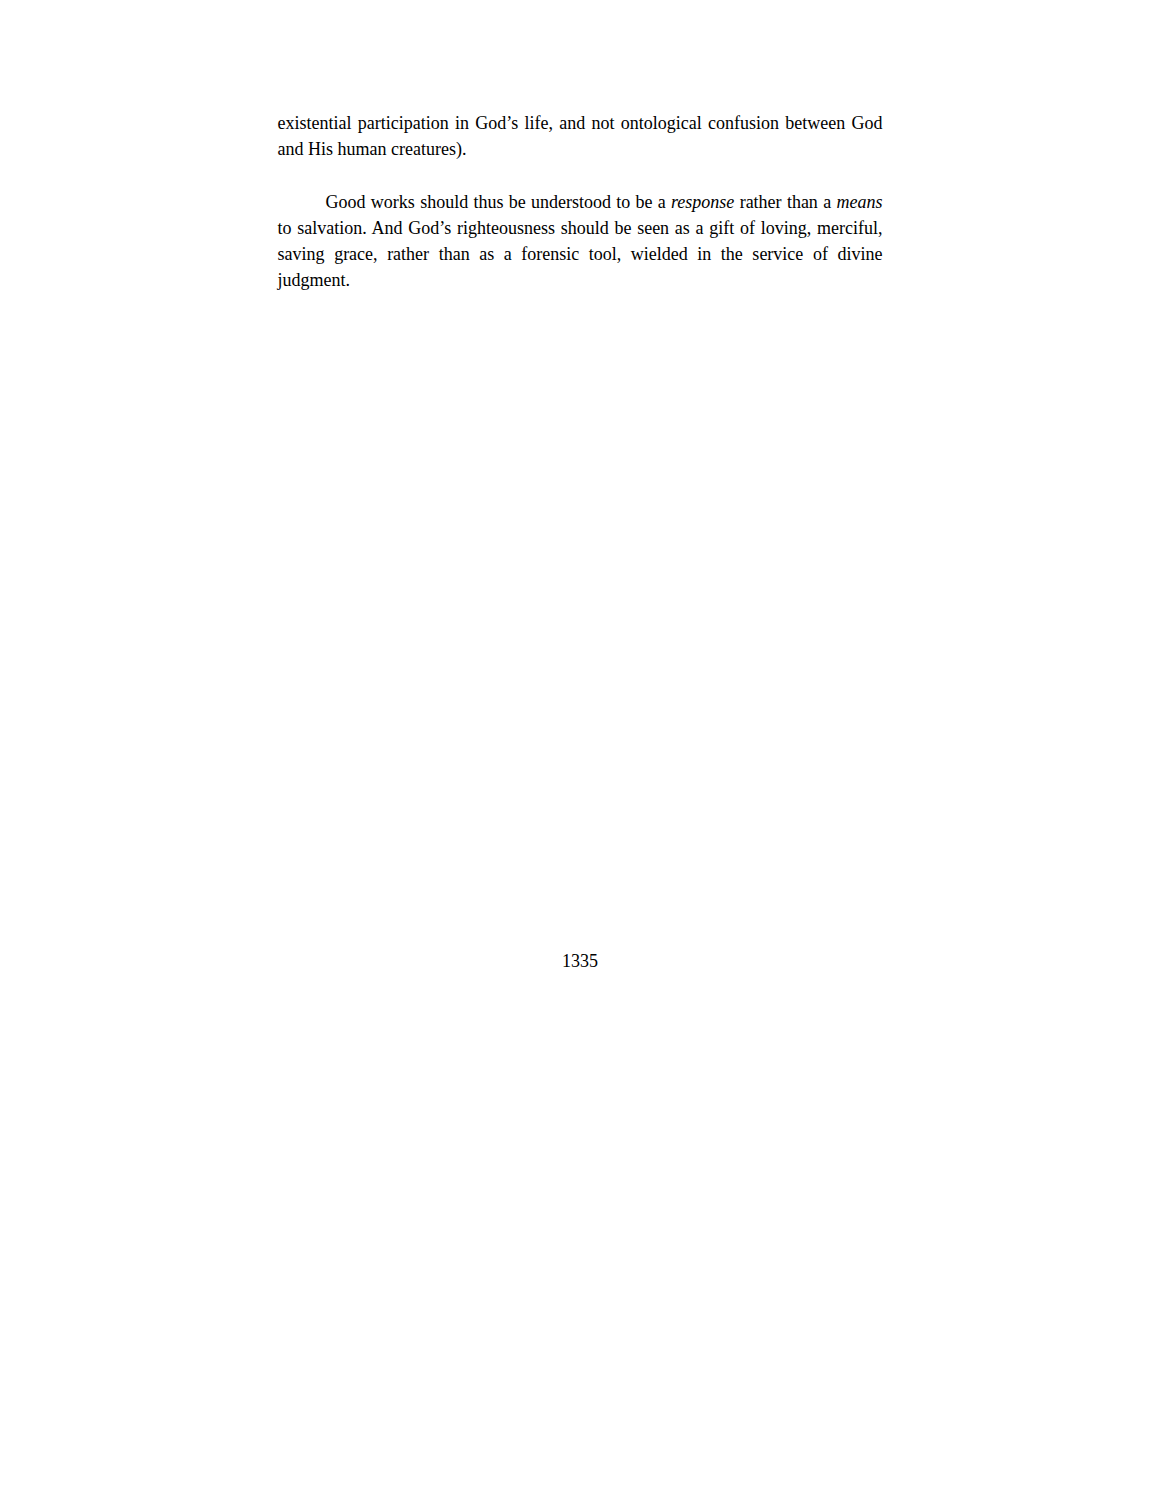existential participation in God’s life, and not ontological confusion between God and His human creatures).
Good works should thus be understood to be a response rather than a means to salvation. And God’s righteousness should be seen as a gift of loving, merciful, saving grace, rather than as a forensic tool, wielded in the service of divine judgment.
1335